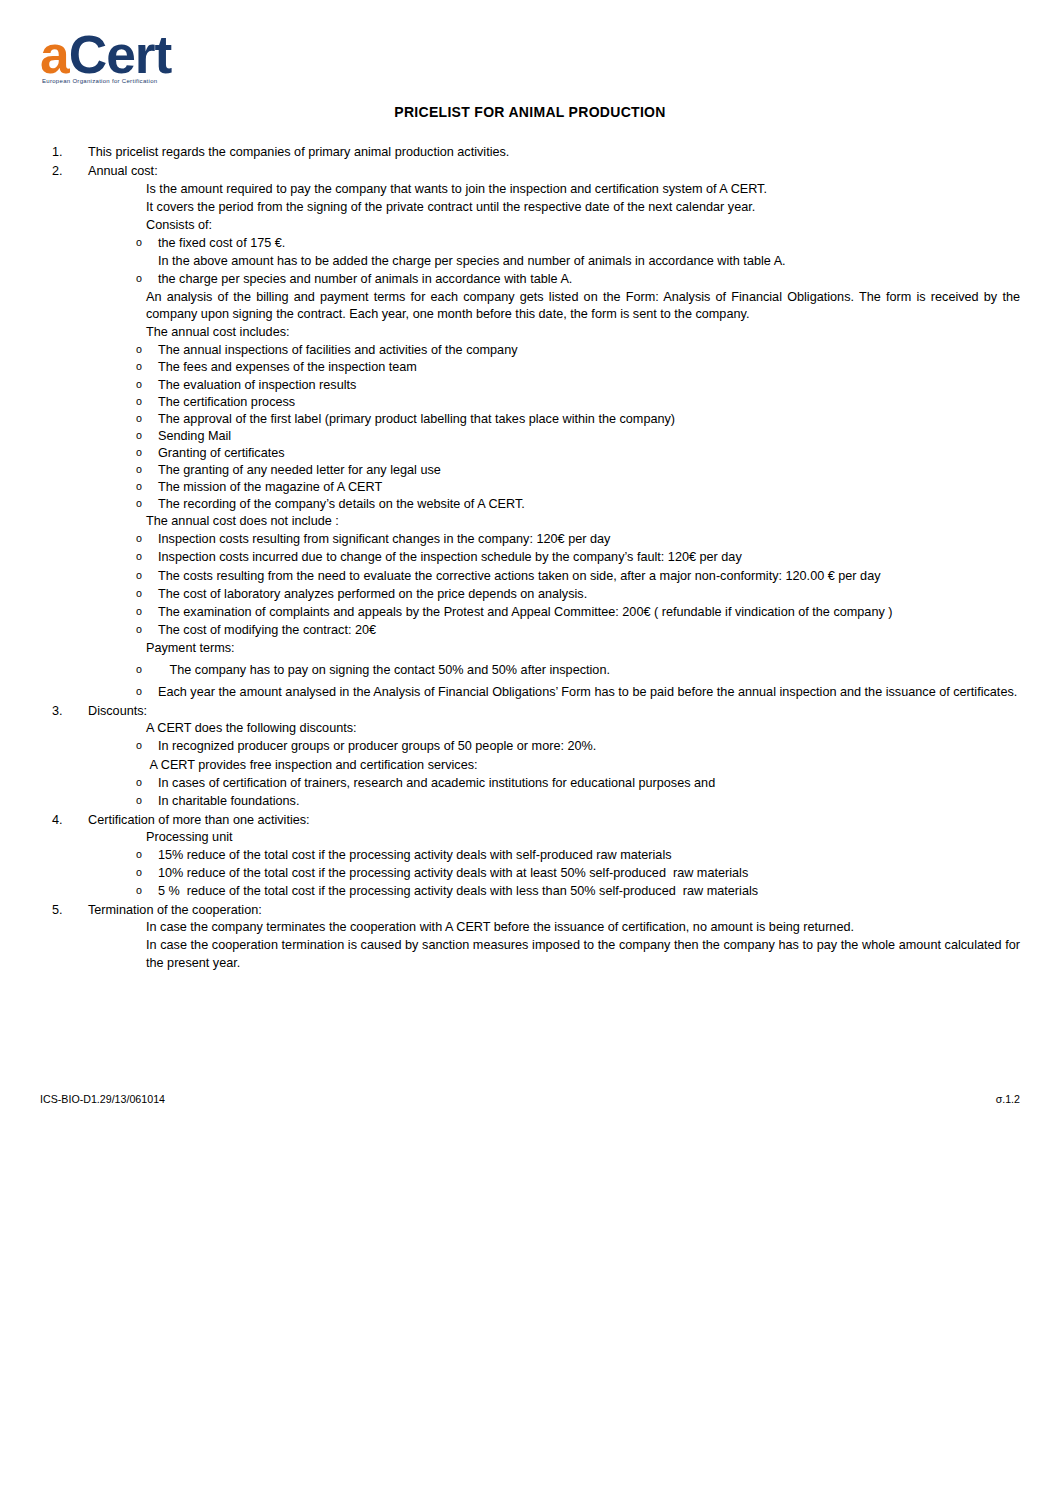aCert
European Organization for Certification
PRICELIST FOR ANIMAL PRODUCTION
This pricelist regards the companies of primary animal production activities.
Annual cost:
Is the amount required to pay the company that wants to join the inspection and certification system of A CERT.
It covers the period from the signing of the private contract until the respective date of the next calendar year.
Consists of:
the fixed cost of 175 €.
In the above amount has to be added the charge per species and number of animals in accordance with table A.
the charge per species and number of animals in accordance with table A.
An analysis of the billing and payment terms for each company gets listed on the Form: Analysis of Financial Obligations. The form is received by the company upon signing the contract. Each year, one month before this date, the form is sent to the company.
The annual cost includes:
The annual inspections of facilities and activities of the company
The fees and expenses of the inspection team
The evaluation of inspection results
The certification process
The approval of the first label (primary product labelling that takes place within the company)
Sending Mail
Granting of certificates
The granting of any needed letter for any legal use
The mission of the magazine of A CERT
The recording of the company’s details on the website of A CERT.
The annual cost does not include :
Inspection costs resulting from significant changes in the company: 120€ per day
Inspection costs incurred due to change of the inspection schedule by the company’s fault: 120€ per day
The costs resulting from the need to evaluate the corrective actions taken on side, after a major non-conformity: 120.00 € per day
The cost of laboratory analyzes performed on the price depends on analysis.
The examination of complaints and appeals by the Protest and Appeal Committee: 200€ ( refundable if vindication of the company )
The cost of modifying the contract: 20€
Payment terms:
The company has to pay on signing the contact 50% and 50% after inspection.
Each year the amount analysed in the Analysis of Financial Obligations’ Form has to be paid before the annual inspection and the issuance of certificates.
Discounts:
A CERT does the following discounts:
In recognized producer groups or producer groups of 50 people or more: 20%.
A CERT provides free inspection and certification services:
In cases of certification of trainers, research and academic institutions for educational purposes and
In charitable foundations.
Certification of more than one activities:
Processing unit
15% reduce of the total cost if the processing activity deals with self-produced raw materials
10% reduce of the total cost if the processing activity deals with at least 50% self-produced raw materials
5 % reduce of the total cost if the processing activity deals with less than 50% self-produced raw materials
Termination of the cooperation:
In case the company terminates the cooperation with A CERT before the issuance of certification, no amount is being returned.
In case the cooperation termination is caused by sanction measures imposed to the company then the company has to pay the whole amount calculated for the present year.
ICS-BIO-D1.29/13/061014 σ.1.2